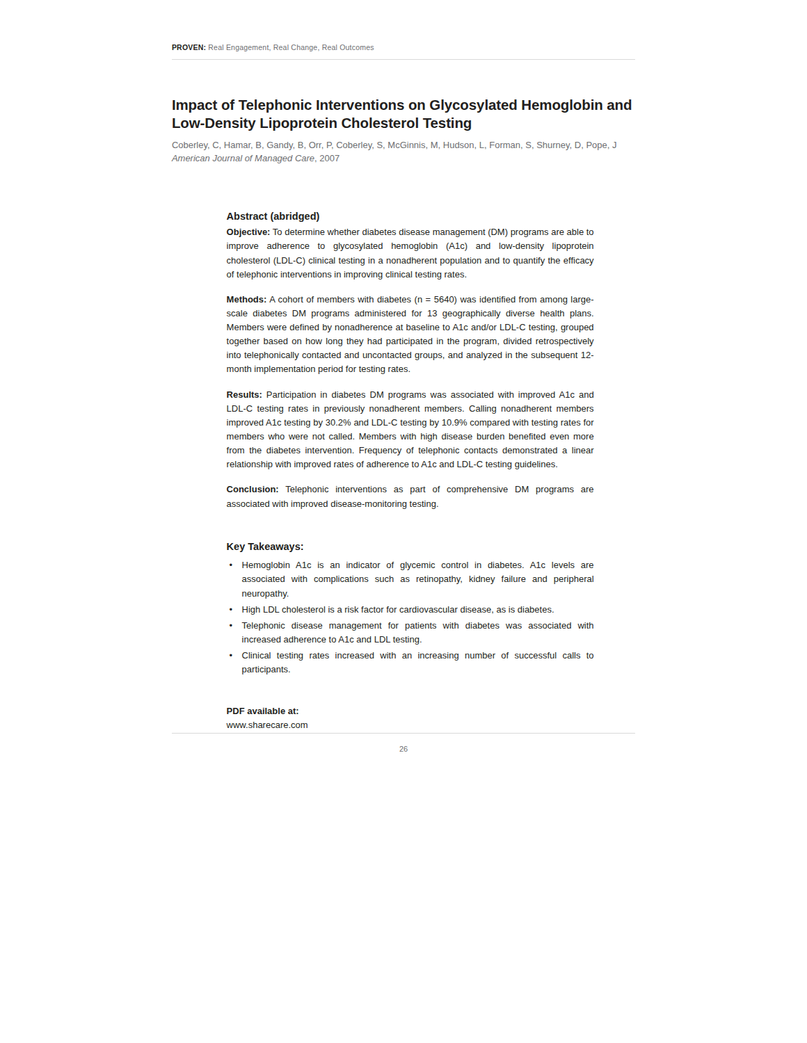PROVEN: Real Engagement, Real Change, Real Outcomes
Impact of Telephonic Interventions on Glycosylated Hemoglobin and Low-Density Lipoprotein Cholesterol Testing
Coberley, C, Hamar, B, Gandy, B, Orr, P, Coberley, S, McGinnis, M, Hudson, L, Forman, S, Shurney, D, Pope, J
American Journal of Managed Care, 2007
Abstract (abridged)
Objective: To determine whether diabetes disease management (DM) programs are able to improve adherence to glycosylated hemoglobin (A1c) and low-density lipoprotein cholesterol (LDL-C) clinical testing in a nonadherent population and to quantify the efficacy of telephonic interventions in improving clinical testing rates.
Methods: A cohort of members with diabetes (n = 5640) was identified from among large- scale diabetes DM programs administered for 13 geographically diverse health plans. Members were defined by nonadherence at baseline to A1c and/or LDL-C testing, grouped together based on how long they had participated in the program, divided retrospectively into telephonically contacted and uncontacted groups, and analyzed in the subsequent 12-month implementation period for testing rates.
Results: Participation in diabetes DM programs was associated with improved A1c and LDL-C testing rates in previously nonadherent members. Calling nonadherent members improved A1c testing by 30.2% and LDL-C testing by 10.9% compared with testing rates for members who were not called. Members with high disease burden benefited even more from the diabetes intervention. Frequency of telephonic contacts demonstrated a linear relationship with improved rates of adherence to A1c and LDL-C testing guidelines.
Conclusion: Telephonic interventions as part of comprehensive DM programs are associated with improved disease-monitoring testing.
Key Takeaways:
Hemoglobin A1c is an indicator of glycemic control in diabetes. A1c levels are associated with complications such as retinopathy, kidney failure and peripheral neuropathy.
High LDL cholesterol is a risk factor for cardiovascular disease, as is diabetes.
Telephonic disease management for patients with diabetes was associated with increased adherence to A1c and LDL testing.
Clinical testing rates increased with an increasing number of successful calls to participants.
PDF available at: www.sharecare.com
26